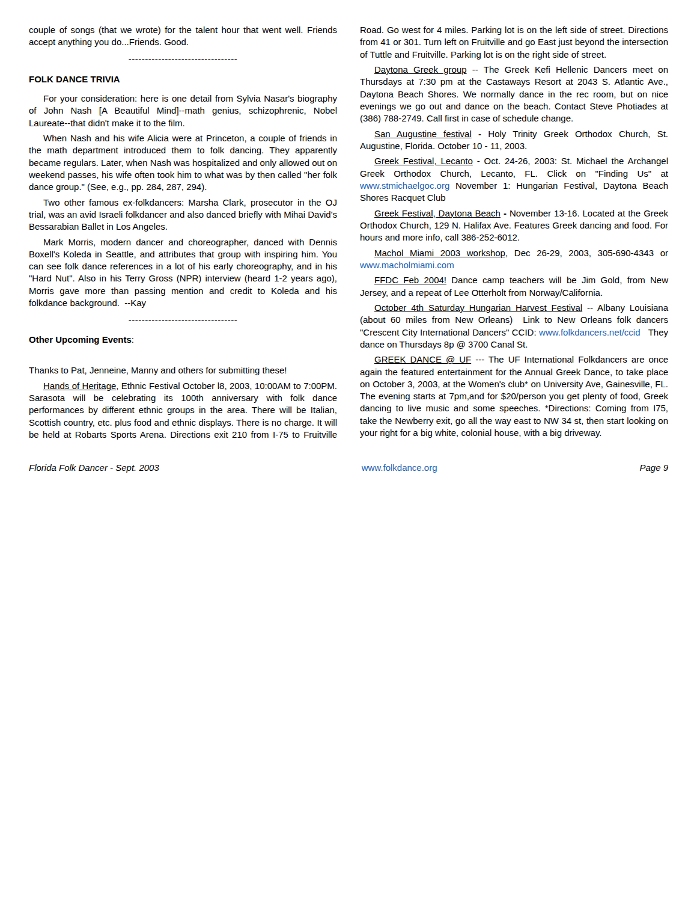couple of songs (that we wrote) for the talent hour that went well. Friends accept anything you do...Friends. Good.
---------------------------------
FOLK DANCE TRIVIA
For your consideration: here is one detail from Sylvia Nasar's biography of John Nash [A Beautiful Mind]--math genius, schizophrenic, Nobel Laureate--that didn't make it to the film.
When Nash and his wife Alicia were at Princeton, a couple of friends in the math department introduced them to folk dancing. They apparently became regulars. Later, when Nash was hospitalized and only allowed out on weekend passes, his wife often took him to what was by then called "her folk dance group." (See, e.g., pp. 284, 287, 294).
Two other famous ex-folkdancers: Marsha Clark, prosecutor in the OJ trial, was an avid Israeli folkdancer and also danced briefly with Mihai David's Bessarabian Ballet in Los Angeles.
Mark Morris, modern dancer and choreographer, danced with Dennis Boxell's Koleda in Seattle, and attributes that group with inspiring him. You can see folk dance references in a lot of his early choreography, and in his "Hard Nut". Also in his Terry Gross (NPR) interview (heard 1-2 years ago), Morris gave more than passing mention and credit to Koleda and his folkdance background. --Kay
---------------------------------
Other Upcoming Events:
Thanks to Pat, Jenneine, Manny and others for submitting these!
Hands of Heritage, Ethnic Festival October l8, 2003, 10:00AM to 7:00PM. Sarasota will be celebrating its 100th anniversary with folk dance performances by different ethnic groups in the area. There will be Italian, Scottish country, etc. plus food and ethnic displays. There is no charge. It will be held at Robarts Sports Arena. Directions exit 210 from I-75 to Fruitville Road. Go west for 4 miles. Parking lot is on the left side of street. Directions from 41 or 301. Turn left on Fruitville and go East just beyond the intersection of Tuttle and Fruitville. Parking lot is on the right side of street.
Daytona Greek group -- The Greek Kefi Hellenic Dancers meet on Thursdays at 7:30 pm at the Castaways Resort at 2043 S. Atlantic Ave., Daytona Beach Shores. We normally dance in the rec room, but on nice evenings we go out and dance on the beach. Contact Steve Photiades at (386) 788-2749. Call first in case of schedule change.
San Augustine festival - Holy Trinity Greek Orthodox Church, St. Augustine, Florida. October 10 - 11, 2003.
Greek Festival, Lecanto - Oct. 24-26, 2003: St. Michael the Archangel Greek Orthodox Church, Lecanto, FL. Click on "Finding Us" at www.stmichaelgoc.org November 1: Hungarian Festival, Daytona Beach Shores Racquet Club
Greek Festival, Daytona Beach - November 13-16. Located at the Greek Orthodox Church, 129 N. Halifax Ave. Features Greek dancing and food. For hours and more info, call 386-252-6012.
Machol Miami 2003 workshop, Dec 26-29, 2003, 305-690-4343 or www.macholmiami.com
FFDC Feb 2004! Dance camp teachers will be Jim Gold, from New Jersey, and a repeat of Lee Otterholt from Norway/California.
October 4th Saturday Hungarian Harvest Festival -- Albany Louisiana (about 60 miles from New Orleans) Link to New Orleans folk dancers "Crescent City International Dancers" CCID: www.folkdancers.net/ccid They dance on Thursdays 8p @ 3700 Canal St.
GREEK DANCE @ UF --- The UF International Folkdancers are once again the featured entertainment for the Annual Greek Dance, to take place on October 3, 2003, at the Women's club* on University Ave, Gainesville, FL. The evening starts at 7pm,and for $20/person you get plenty of food, Greek dancing to live music and some speeches. *Directions: Coming from I75, take the Newberry exit, go all the way east to NW 34 st, then start looking on your right for a big white, colonial house, with a big driveway.
Florida Folk Dancer - Sept. 2003 www.folkdance.org Page 9